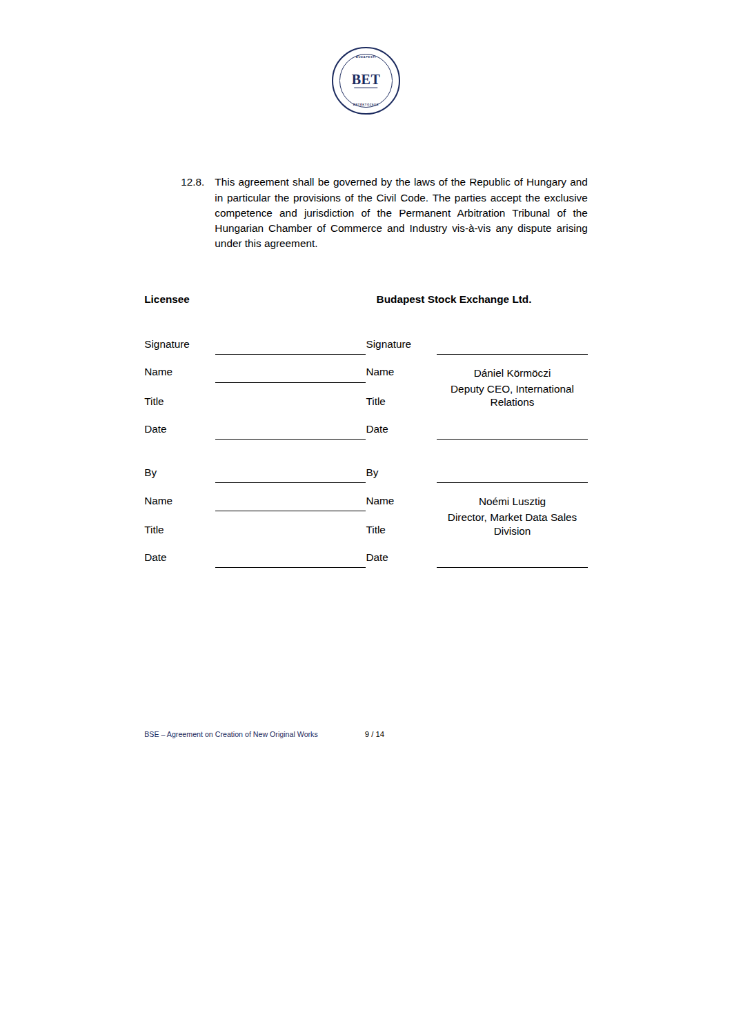BUDAPESTI
BET
ÉRTÉKTŐZSDE
12.8.
This agreement shall be governed by the laws of the Republic of Hungary and in particular the provisions of the Civil Code. The parties accept the exclusive competence and jurisdiction of the Permanent Arbitration Tribunal of the Hungarian Chamber of Commerce and Industry vis-à-vis any dispute arising under this agreement.
Licensee
Budapest Stock Exchange Ltd.
| Signature | | Signature | |
| Name | | Name | Dániel Körmöczi |
| Title | | Title | Deputy CEO, International Relations |
| Date | | Date | |
| By | | By | |
| Name | | Name | Noémi Lusztig |
| Title | | Title | Director, Market Data Sales Division |
| Date | | Date | |
BSE – Agreement on Creation of New Original Works
9 / 14